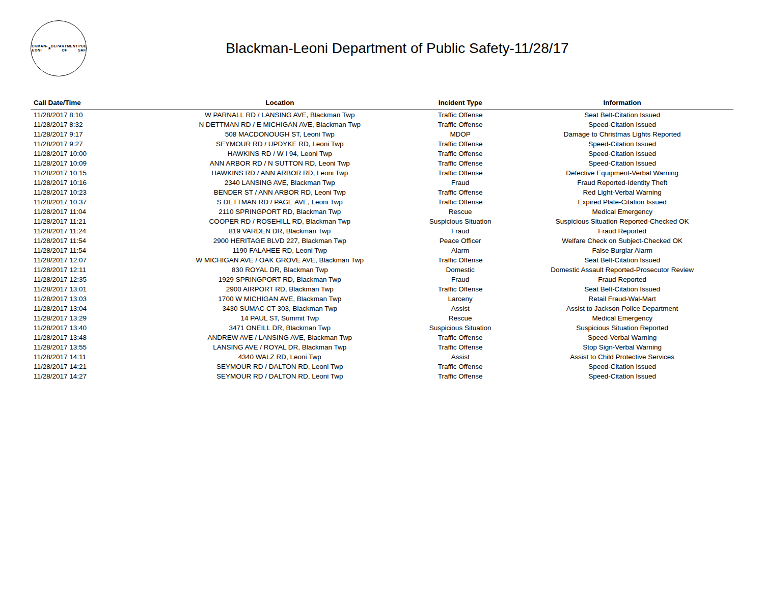BLACKMAN-LEONI ★ DEPARTMENT OF PUBLIC SAFETY
Blackman-Leoni Department of Public Safety-11/28/17
| Call Date/Time | Location | Incident Type | Information |
| --- | --- | --- | --- |
| 11/28/2017 8:10 | W PARNALL RD / LANSING AVE, Blackman Twp | Traffic Offense | Seat Belt-Citation Issued |
| 11/28/2017 8:32 | N DETTMAN RD / E MICHIGAN AVE, Blackman Twp | Traffic Offense | Speed-Citation Issued |
| 11/28/2017 9:17 | 508 MACDONOUGH ST, Leoni Twp | MDOP | Damage to Christmas Lights Reported |
| 11/28/2017 9:27 | SEYMOUR RD / UPDYKE RD, Leoni Twp | Traffic Offense | Speed-Citation Issued |
| 11/28/2017 10:00 | HAWKINS RD / W I 94, Leoni Twp | Traffic Offense | Speed-Citation Issued |
| 11/28/2017 10:09 | ANN ARBOR RD / N SUTTON RD, Leoni Twp | Traffic Offense | Speed-Citation Issued |
| 11/28/2017 10:15 | HAWKINS RD / ANN ARBOR RD, Leoni Twp | Traffic Offense | Defective Equipment-Verbal Warning |
| 11/28/2017 10:16 | 2340 LANSING AVE, Blackman Twp | Fraud | Fraud Reported-Identity Theft |
| 11/28/2017 10:23 | BENDER ST / ANN ARBOR RD, Leoni Twp | Traffic Offense | Red Light-Verbal Warning |
| 11/28/2017 10:37 | S DETTMAN RD / PAGE AVE, Leoni Twp | Traffic Offense | Expired Plate-Citation Issued |
| 11/28/2017 11:04 | 2110 SPRINGPORT RD, Blackman Twp | Rescue | Medical Emergency |
| 11/28/2017 11:21 | COOPER RD / ROSEHILL RD, Blackman Twp | Suspicious Situation | Suspicious Situation Reported-Checked OK |
| 11/28/2017 11:24 | 819 VARDEN DR, Blackman Twp | Fraud | Fraud Reported |
| 11/28/2017 11:54 | 2900 HERITAGE BLVD 227, Blackman Twp | Peace Officer | Welfare Check on Subject-Checked OK |
| 11/28/2017 11:54 | 1190 FALAHEE RD, Leoni Twp | Alarm | False Burglar Alarm |
| 11/28/2017 12:07 | W MICHIGAN AVE / OAK GROVE AVE, Blackman Twp | Traffic Offense | Seat Belt-Citation Issued |
| 11/28/2017 12:11 | 830 ROYAL DR, Blackman Twp | Domestic | Domestic Assault Reported-Prosecutor Review |
| 11/28/2017 12:35 | 1929 SPRINGPORT RD, Blackman Twp | Fraud | Fraud Reported |
| 11/28/2017 13:01 | 2900 AIRPORT RD, Blackman Twp | Traffic Offense | Seat Belt-Citation Issued |
| 11/28/2017 13:03 | 1700 W MICHIGAN AVE, Blackman Twp | Larceny | Retail Fraud-Wal-Mart |
| 11/28/2017 13:04 | 3430 SUMAC CT 303, Blackman Twp | Assist | Assist to Jackson Police Department |
| 11/28/2017 13:29 | 14 PAUL ST, Summit Twp | Rescue | Medical Emergency |
| 11/28/2017 13:40 | 3471 ONEILL DR, Blackman Twp | Suspicious Situation | Suspicious Situation Reported |
| 11/28/2017 13:48 | ANDREW AVE / LANSING AVE, Blackman Twp | Traffic Offense | Speed-Verbal Warning |
| 11/28/2017 13:55 | LANSING AVE / ROYAL DR, Blackman Twp | Traffic Offense | Stop Sign-Verbal Warning |
| 11/28/2017 14:11 | 4340 WALZ RD, Leoni Twp | Assist | Assist to Child Protective Services |
| 11/28/2017 14:21 | SEYMOUR RD / DALTON RD, Leoni Twp | Traffic Offense | Speed-Citation Issued |
| 11/28/2017 14:27 | SEYMOUR RD / DALTON RD, Leoni Twp | Traffic Offense | Speed-Citation Issued |